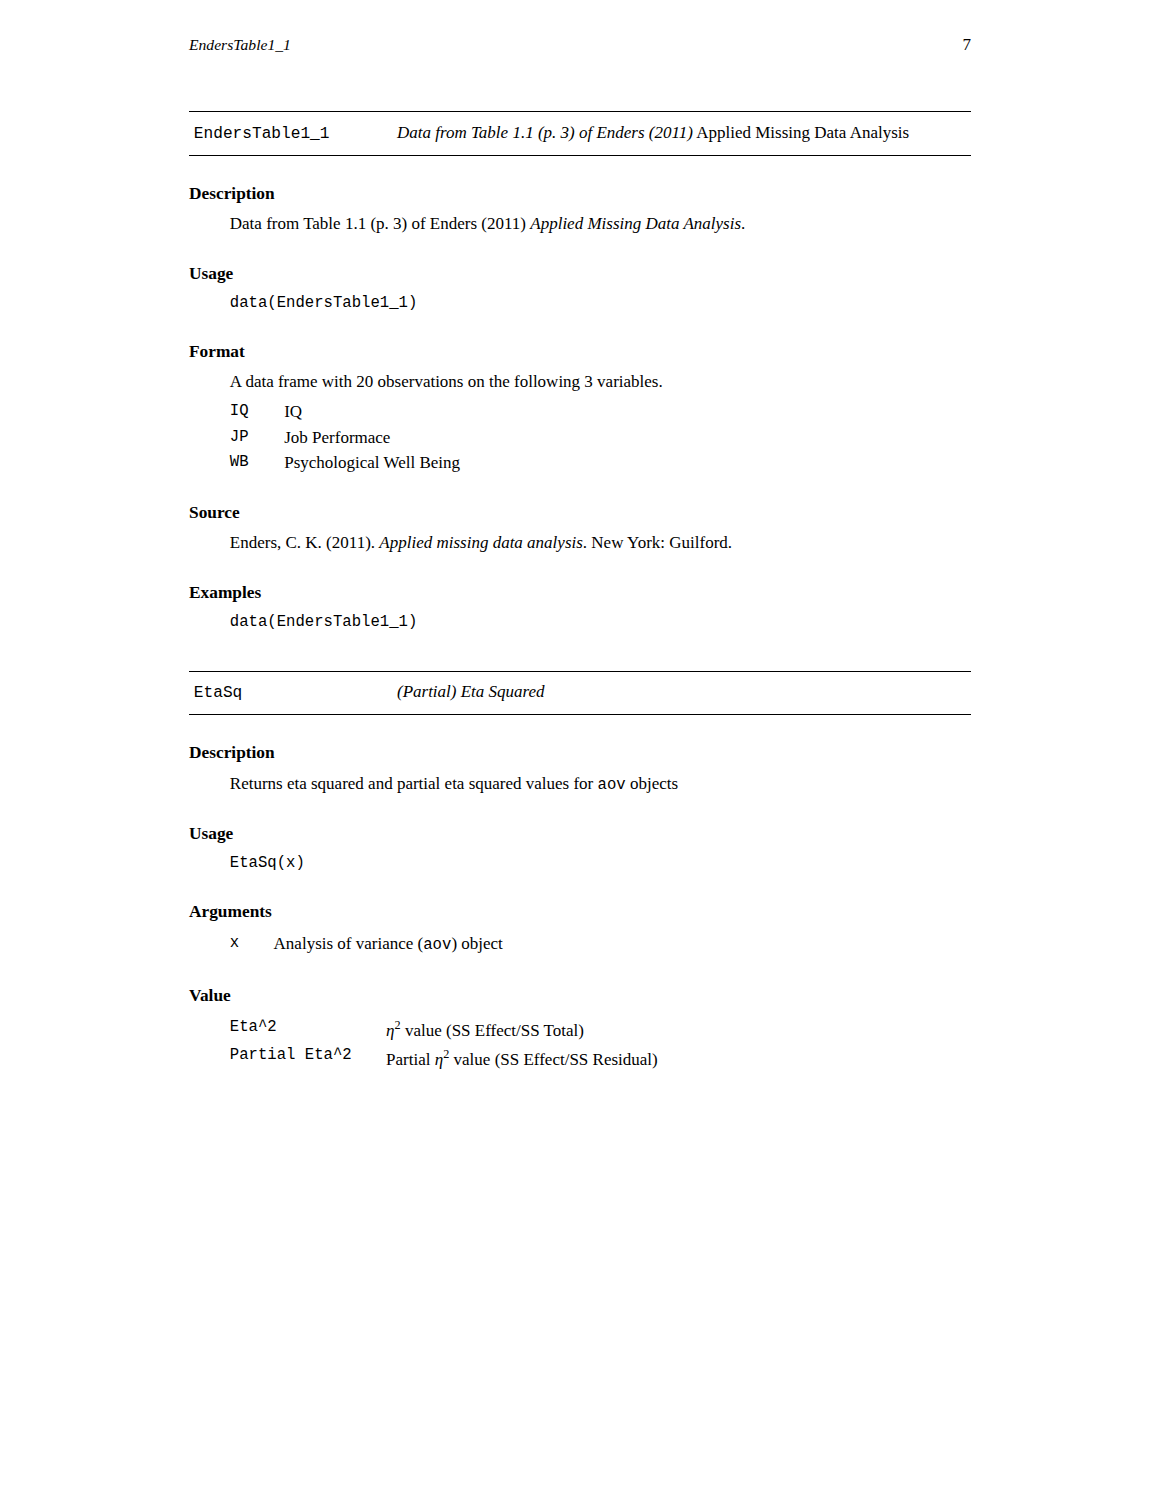EndersTable1_1 7
EndersTable1_1
Data from Table 1.1 (p. 3) of Enders (2011) Applied Missing Data Analysis
Description
Data from Table 1.1 (p. 3) of Enders (2011) Applied Missing Data Analysis.
Usage
data(EndersTable1_1)
Format
A data frame with 20 observations on the following 3 variables.
IQ
IQ
JP
Job Performace
WB
Psychological Well Being
Source
Enders, C. K. (2011). Applied missing data analysis. New York: Guilford.
Examples
data(EndersTable1_1)
EtaSq
(Partial) Eta Squared
Description
Returns eta squared and partial eta squared values for aov objects
Usage
EtaSq(x)
Arguments
| x | Analysis of variance ( aov ) object |
Value
| Eta^2 | η 2 value (SS Effect/SS Total) |
| Partial Eta^2 | Partial η 2 value (SS Effect/SS Residual) |